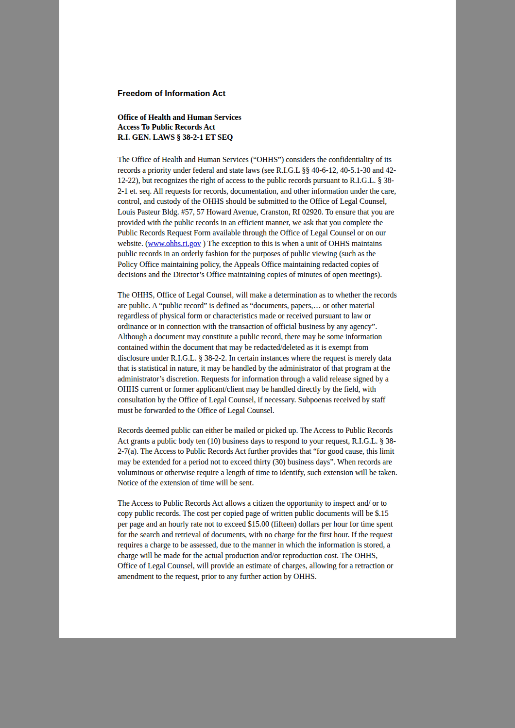Freedom of Information Act
Office of Health and Human Services Access To Public Records Act R.I. GEN. LAWS § 38-2-1 ET SEQ
The Office of Health and Human Services (“OHHS”) considers the confidentiality of its records a priority under federal and state laws (see R.I.G.L §§ 40-6-12, 40-5.1-30 and 42-12-22), but recognizes the right of access to the public records pursuant to R.I.G.L. § 38-2-1 et. seq. All requests for records, documentation, and other information under the care, control, and custody of the OHHS should be submitted to the Office of Legal Counsel, Louis Pasteur Bldg. #57, 57 Howard Avenue, Cranston, RI 02920. To ensure that you are provided with the public records in an efficient manner, we ask that you complete the Public Records Request Form available through the Office of Legal Counsel or on our website. (www.ohhs.ri.gov ) The exception to this is when a unit of OHHS maintains public records in an orderly fashion for the purposes of public viewing (such as the Policy Office maintaining policy, the Appeals Office maintaining redacted copies of decisions and the Director’s Office maintaining copies of minutes of open meetings).
The OHHS, Office of Legal Counsel, will make a determination as to whether the records are public. A “public record” is defined as “documents, papers,… or other material regardless of physical form or characteristics made or received pursuant to law or ordinance or in connection with the transaction of official business by any agency”. Although a document may constitute a public record, there may be some information contained within the document that may be redacted/deleted as it is exempt from disclosure under R.I.G.L. § 38-2-2. In certain instances where the request is merely data that is statistical in nature, it may be handled by the administrator of that program at the administrator’s discretion. Requests for information through a valid release signed by a OHHS current or former applicant/client may be handled directly by the field, with consultation by the Office of Legal Counsel, if necessary. Subpoenas received by staff must be forwarded to the Office of Legal Counsel.
Records deemed public can either be mailed or picked up. The Access to Public Records Act grants a public body ten (10) business days to respond to your request, R.I.G.L. § 38-2-7(a). The Access to Public Records Act further provides that “for good cause, this limit may be extended for a period not to exceed thirty (30) business days”. When records are voluminous or otherwise require a length of time to identify, such extension will be taken. Notice of the extension of time will be sent.
The Access to Public Records Act allows a citizen the opportunity to inspect and/ or to copy public records. The cost per copied page of written public documents will be $.15 per page and an hourly rate not to exceed $15.00 (fifteen) dollars per hour for time spent for the search and retrieval of documents, with no charge for the first hour. If the request requires a charge to be assessed, due to the manner in which the information is stored, a charge will be made for the actual production and/or reproduction cost. The OHHS, Office of Legal Counsel, will provide an estimate of charges, allowing for a retraction or amendment to the request, prior to any further action by OHHS.